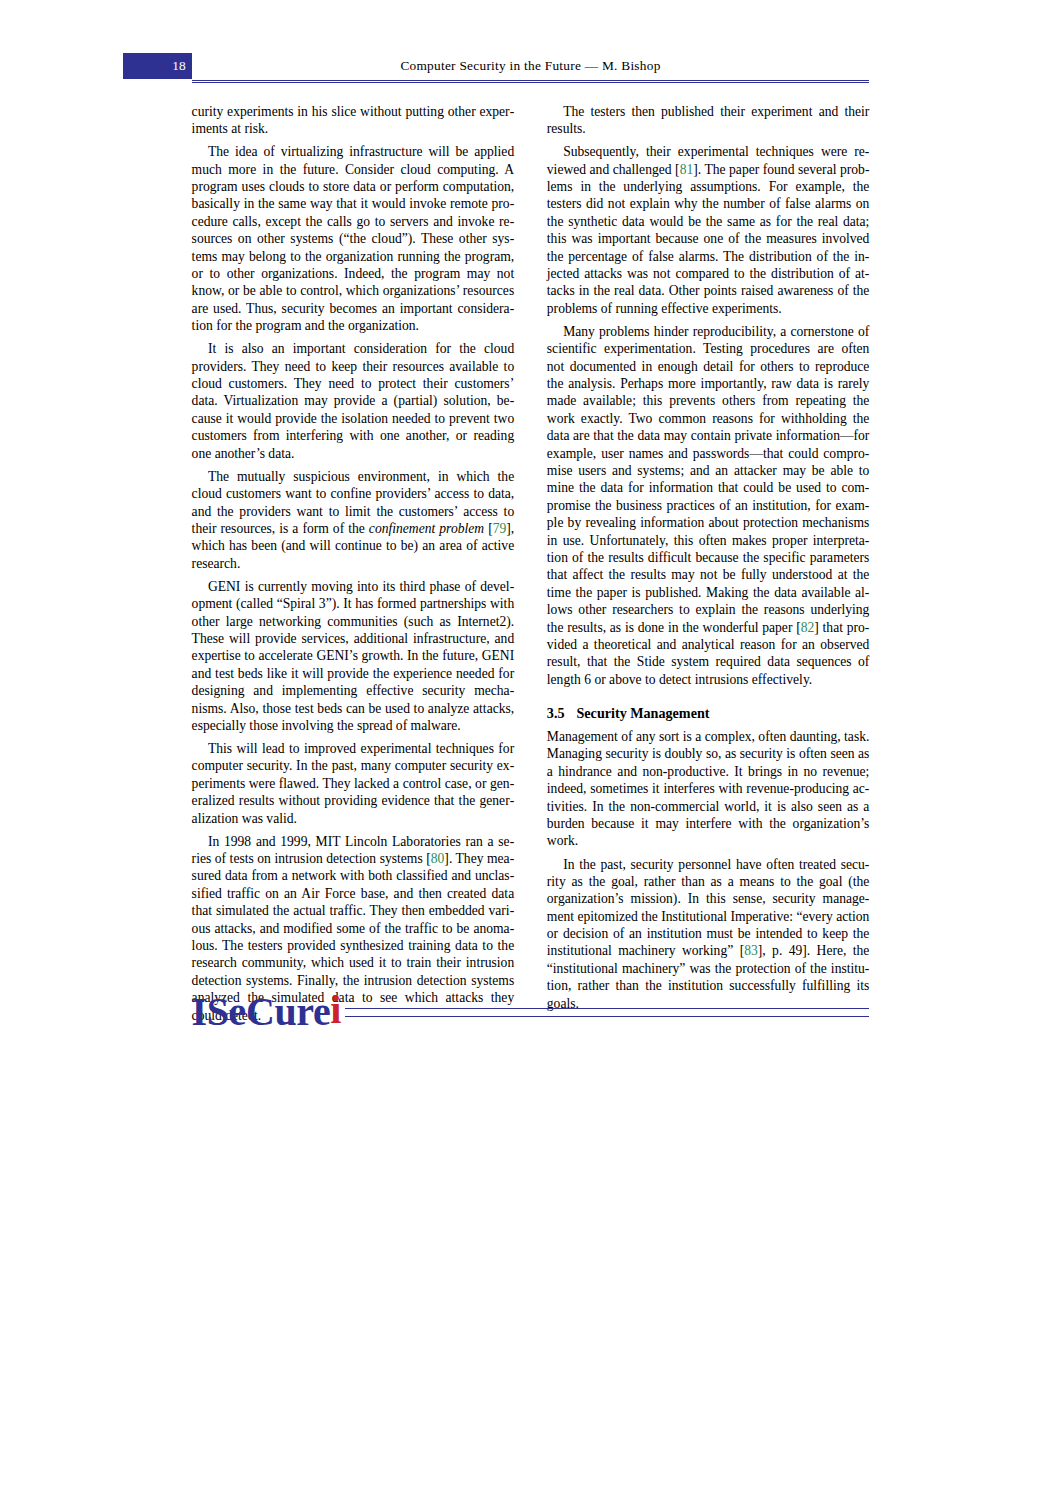18
Computer Security in the Future — M. Bishop
curity experiments in his slice without putting other experiments at risk.
The idea of virtualizing infrastructure will be applied much more in the future. Consider cloud computing. A program uses clouds to store data or perform computation, basically in the same way that it would invoke remote procedure calls, except the calls go to servers and invoke resources on other systems (“the cloud”). These other systems may belong to the organization running the program, or to other organizations. Indeed, the program may not know, or be able to control, which organizations’ resources are used. Thus, security becomes an important consideration for the program and the organization.
It is also an important consideration for the cloud providers. They need to keep their resources available to cloud customers. They need to protect their customers’ data. Virtualization may provide a (partial) solution, because it would provide the isolation needed to prevent two customers from interfering with one another, or reading one another’s data.
The mutually suspicious environment, in which the cloud customers want to confine providers’ access to data, and the providers want to limit the customers’ access to their resources, is a form of the confinement problem [79], which has been (and will continue to be) an area of active research.
GENI is currently moving into its third phase of development (called “Spiral 3”). It has formed partnerships with other large networking communities (such as Internet2). These will provide services, additional infrastructure, and expertise to accelerate GENI’s growth. In the future, GENI and test beds like it will provide the experience needed for designing and implementing effective security mechanisms. Also, those test beds can be used to analyze attacks, especially those involving the spread of malware.
This will lead to improved experimental techniques for computer security. In the past, many computer security experiments were flawed. They lacked a control case, or generalized results without providing evidence that the generalization was valid.
In 1998 and 1999, MIT Lincoln Laboratories ran a series of tests on intrusion detection systems [80]. They measured data from a network with both classified and unclassified traffic on an Air Force base, and then created data that simulated the actual traffic. They then embedded various attacks, and modified some of the traffic to be anomalous. The testers provided synthesized training data to the research community, which used it to train their intrusion detection systems. Finally, the intrusion detection systems analyzed the simulated data to see which attacks they could detect.
The testers then published their experiment and their results.
Subsequently, their experimental techniques were reviewed and challenged [81]. The paper found several problems in the underlying assumptions. For example, the testers did not explain why the number of false alarms on the synthetic data would be the same as for the real data; this was important because one of the measures involved the percentage of false alarms. The distribution of the injected attacks was not compared to the distribution of attacks in the real data. Other points raised awareness of the problems of running effective experiments.
Many problems hinder reproducibility, a cornerstone of scientific experimentation. Testing procedures are often not documented in enough detail for others to reproduce the analysis. Perhaps more importantly, raw data is rarely made available; this prevents others from repeating the work exactly. Two common reasons for withholding the data are that the data may contain private information—for example, user names and passwords—that could compromise users and systems; and an attacker may be able to mine the data for information that could be used to compromise the business practices of an institution, for example by revealing information about protection mechanisms in use. Unfortunately, this often makes proper interpretation of the results difficult because the specific parameters that affect the results may not be fully understood at the time the paper is published. Making the data available allows other researchers to explain the reasons underlying the results, as is done in the wonderful paper [82] that provided a theoretical and analytical reason for an observed result, that the Stide system required data sequences of length 6 or above to detect intrusions effectively.
3.5 Security Management
Management of any sort is a complex, often daunting, task. Managing security is doubly so, as security is often seen as a hindrance and non-productive. It brings in no revenue; indeed, sometimes it interferes with revenue-producing activities. In the non-commercial world, it is also seen as a burden because it may interfere with the organization’s work.
In the past, security personnel have often treated security as the goal, rather than as a means to the goal (the organization’s mission). In this sense, security management epitomized the Institutional Imperative: “every action or decision of an institution must be intended to keep the institutional machinery working” [83], p. 49]. Here, the “institutional machinery” was the protection of the institution, rather than the institution successfully fulfilling its goals.
ISeCurei